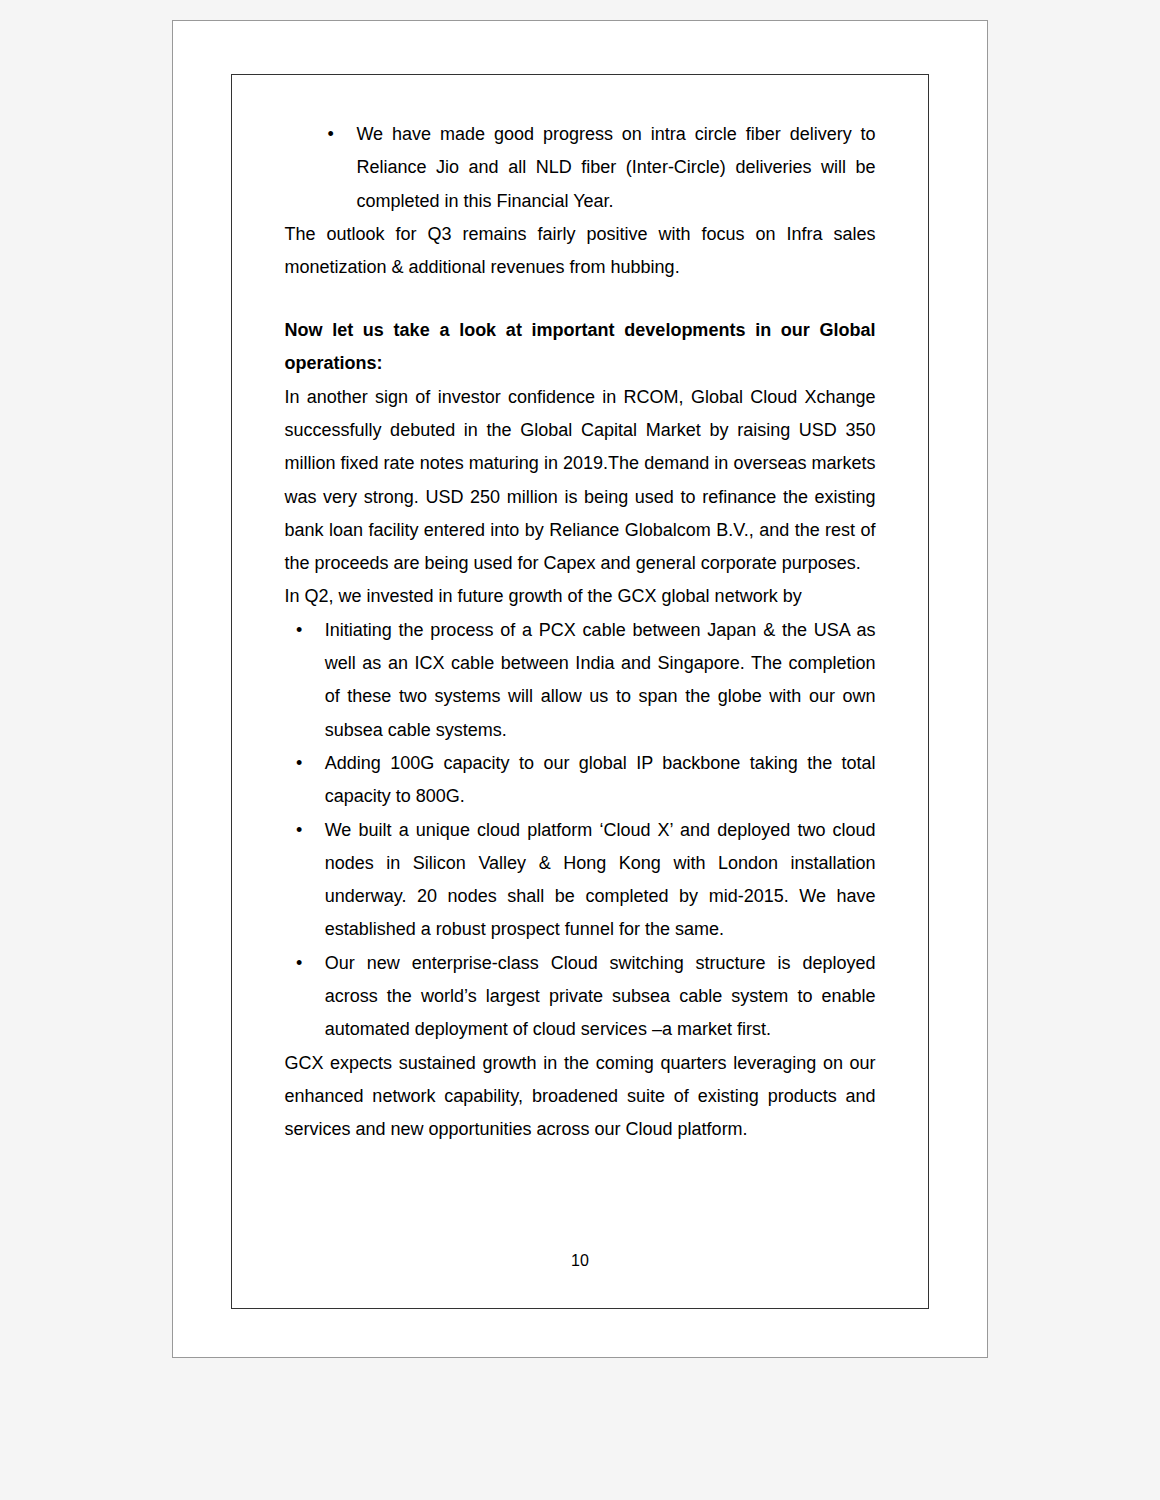We have made good progress on intra circle fiber delivery to Reliance Jio and all NLD fiber (Inter-Circle) deliveries will be completed in this Financial Year.
The outlook for Q3 remains fairly positive with focus on Infra sales monetization & additional revenues from hubbing.
Now let us take a look at important developments in our Global operations:
In another sign of investor confidence in RCOM, Global Cloud Xchange successfully debuted in the Global Capital Market by raising USD 350 million fixed rate notes maturing in 2019.The demand in overseas markets was very strong. USD 250 million is being used to refinance the existing bank loan facility entered into by Reliance Globalcom B.V., and the rest of the proceeds are being used for Capex and general corporate purposes.
In Q2, we invested in future growth of the GCX global network by
Initiating the process of a PCX cable between Japan & the USA as well as an ICX cable between India and Singapore. The completion of these two systems will allow us to span the globe with our own subsea cable systems.
Adding 100G capacity to our global IP backbone taking the total capacity to 800G.
We built a unique cloud platform ‘Cloud X’ and deployed two cloud nodes in Silicon Valley & Hong Kong with London installation underway. 20 nodes shall be completed by mid-2015. We have established a robust prospect funnel for the same.
Our new enterprise-class Cloud switching structure is deployed across the world’s largest private subsea cable system to enable automated deployment of cloud services –a market first.
GCX expects sustained growth in the coming quarters leveraging on our enhanced network capability, broadened suite of existing products and services and new opportunities across our Cloud platform.
10